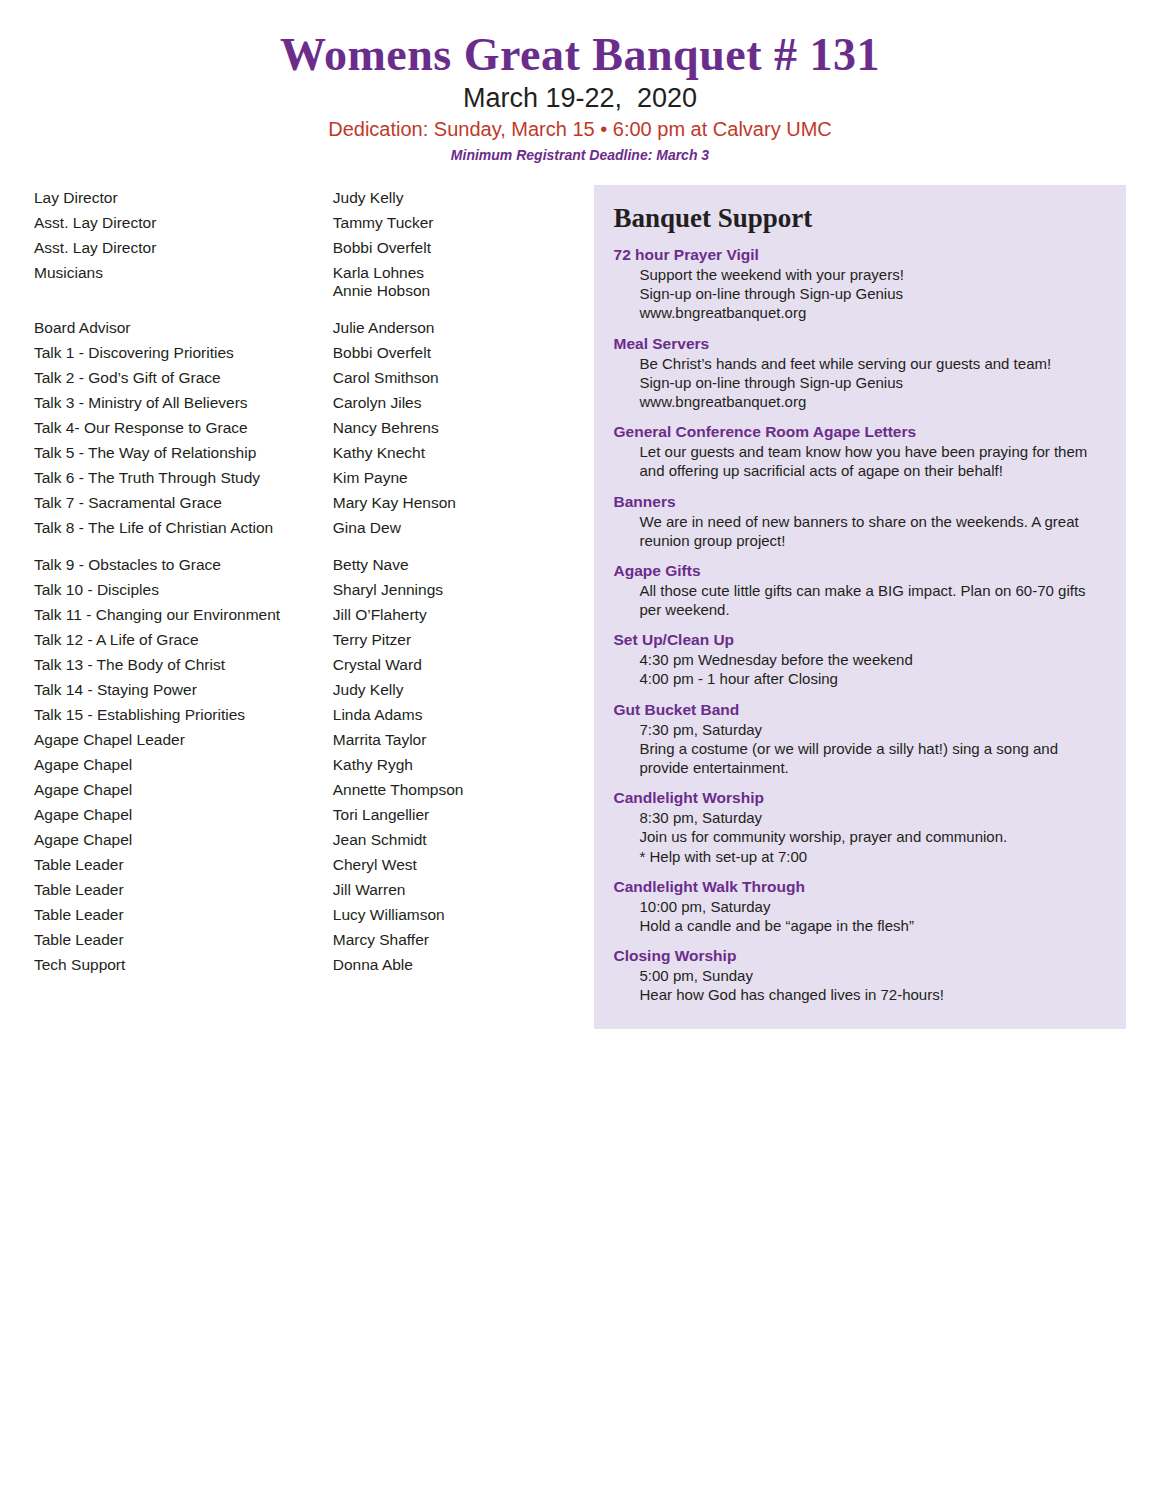Womens Great Banquet # 131
March 19-22, 2020
Dedication: Sunday, March 15 • 6:00 pm at Calvary UMC
Minimum Registrant Deadline: March 3
| Lay Director | Judy Kelly |
| Asst. Lay Director | Tammy Tucker |
| Asst. Lay Director | Bobbi Overfelt |
| Musicians | Karla Lohnes Annie Hobson |
| Board Advisor | Julie Anderson |
| Talk 1 - Discovering Priorities | Bobbi Overfelt |
| Talk 2 - God’s Gift of Grace | Carol Smithson |
| Talk 3 - Ministry of All Believers | Carolyn Jiles |
| Talk 4- Our Response to Grace | Nancy Behrens |
| Talk 5 - The Way of Relationship | Kathy Knecht |
| Talk 6 - The Truth Through Study | Kim Payne |
| Talk 7 - Sacramental Grace | Mary Kay Henson |
| Talk 8 - The Life of Christian Action | Gina Dew |
| Talk 9 - Obstacles to Grace | Betty Nave |
| Talk 10 - Disciples | Sharyl Jennings |
| Talk 11 - Changing our Environment | Jill O’Flaherty |
| Talk 12 - A Life of Grace | Terry Pitzer |
| Talk 13 - The Body of Christ | Crystal Ward |
| Talk 14 - Staying Power | Judy Kelly |
| Talk 15 - Establishing Priorities | Linda Adams |
| Agape Chapel Leader | Marrita Taylor |
| Agape Chapel | Kathy Rygh |
| Agape Chapel | Annette Thompson |
| Agape Chapel | Tori Langellier |
| Agape Chapel | Jean Schmidt |
| Table Leader | Cheryl West |
| Table Leader | Jill Warren |
| Table Leader | Lucy Williamson |
| Table Leader | Marcy Shaffer |
| Tech Support | Donna Able |
Banquet Support
72 hour Prayer Vigil
Support the weekend with your prayers!
Sign-up on-line through Sign-up Genius
www.bngreatbanquet.org
Meal Servers
Be Christ’s hands and feet while serving our guests and team!
Sign-up on-line through Sign-up Genius
www.bngreatbanquet.org
General Conference Room Agape Letters
Let our guests and team know how you have been praying for them and offering up sacrificial acts of agape on their behalf!
Banners
We are in need of new banners to share on the weekends. A great reunion group project!
Agape Gifts
All those cute little gifts can make a BIG impact. Plan on 60-70 gifts per weekend.
Set Up/Clean Up
4:30 pm Wednesday before the weekend
4:00 pm - 1 hour after Closing
Gut Bucket Band
7:30 pm, Saturday
Bring a costume (or we will provide a silly hat!) sing a song and provide entertainment.
Candlelight Worship
8:30 pm, Saturday
Join us for community worship, prayer and communion.
* Help with set-up at 7:00
Candlelight Walk Through
10:00 pm, Saturday
Hold a candle and be “agape in the flesh”
Closing Worship
5:00 pm, Sunday
Hear how God has changed lives in 72-hours!